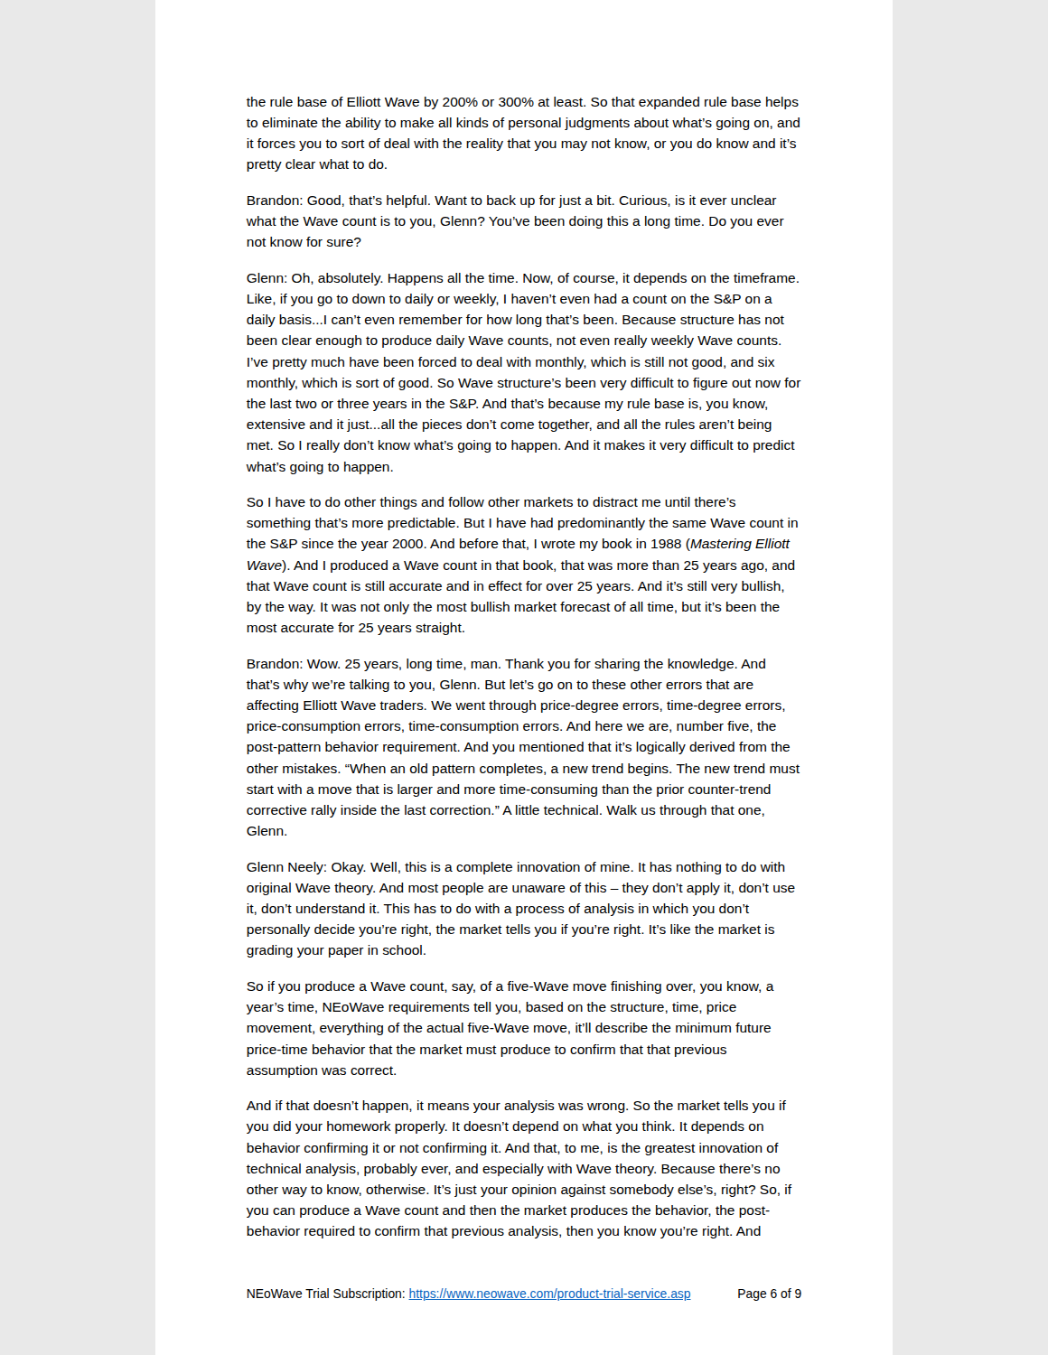the rule base of Elliott Wave by 200% or 300% at least. So that expanded rule base helps to eliminate the ability to make all kinds of personal judgments about what’s going on, and it forces you to sort of deal with the reality that you may not know, or you do know and it’s pretty clear what to do.
Brandon: Good, that’s helpful. Want to back up for just a bit. Curious, is it ever unclear what the Wave count is to you, Glenn? You’ve been doing this a long time. Do you ever not know for sure?
Glenn: Oh, absolutely. Happens all the time. Now, of course, it depends on the timeframe. Like, if you go to down to daily or weekly, I haven’t even had a count on the S&P on a daily basis...I can’t even remember for how long that’s been. Because structure has not been clear enough to produce daily Wave counts, not even really weekly Wave counts. I’ve pretty much have been forced to deal with monthly, which is still not good, and six monthly, which is sort of good. So Wave structure’s been very difficult to figure out now for the last two or three years in the S&P. And that’s because my rule base is, you know, extensive and it just...all the pieces don’t come together, and all the rules aren’t being met. So I really don’t know what’s going to happen. And it makes it very difficult to predict what’s going to happen.
So I have to do other things and follow other markets to distract me until there’s something that’s more predictable. But I have had predominantly the same Wave count in the S&P since the year 2000. And before that, I wrote my book in 1988 (Mastering Elliott Wave). And I produced a Wave count in that book, that was more than 25 years ago, and that Wave count is still accurate and in effect for over 25 years. And it’s still very bullish, by the way. It was not only the most bullish market forecast of all time, but it’s been the most accurate for 25 years straight.
Brandon: Wow. 25 years, long time, man. Thank you for sharing the knowledge. And that’s why we’re talking to you, Glenn. But let’s go on to these other errors that are affecting Elliott Wave traders. We went through price-degree errors, time-degree errors, price-consumption errors, time-consumption errors. And here we are, number five, the post-pattern behavior requirement. And you mentioned that it’s logically derived from the other mistakes. “When an old pattern completes, a new trend begins. The new trend must start with a move that is larger and more time-consuming than the prior counter-trend corrective rally inside the last correction.” A little technical. Walk us through that one, Glenn.
Glenn Neely: Okay. Well, this is a complete innovation of mine. It has nothing to do with original Wave theory. And most people are unaware of this – they don’t apply it, don’t use it, don’t understand it. This has to do with a process of analysis in which you don’t personally decide you’re right, the market tells you if you’re right. It’s like the market is grading your paper in school.
So if you produce a Wave count, say, of a five-Wave move finishing over, you know, a year’s time, NEoWave requirements tell you, based on the structure, time, price movement, everything of the actual five-Wave move, it’ll describe the minimum future price-time behavior that the market must produce to confirm that that previous assumption was correct.
And if that doesn’t happen, it means your analysis was wrong. So the market tells you if you did your homework properly. It doesn’t depend on what you think. It depends on behavior confirming it or not confirming it. And that, to me, is the greatest innovation of technical analysis, probably ever, and especially with Wave theory. Because there’s no other way to know, otherwise. It’s just your opinion against somebody else’s, right? So, if you can produce a Wave count and then the market produces the behavior, the post-behavior required to confirm that previous analysis, then you know you’re right. And
NEoWave Trial Subscription: https://www.neowave.com/product-trial-service.asp Page 6 of 9